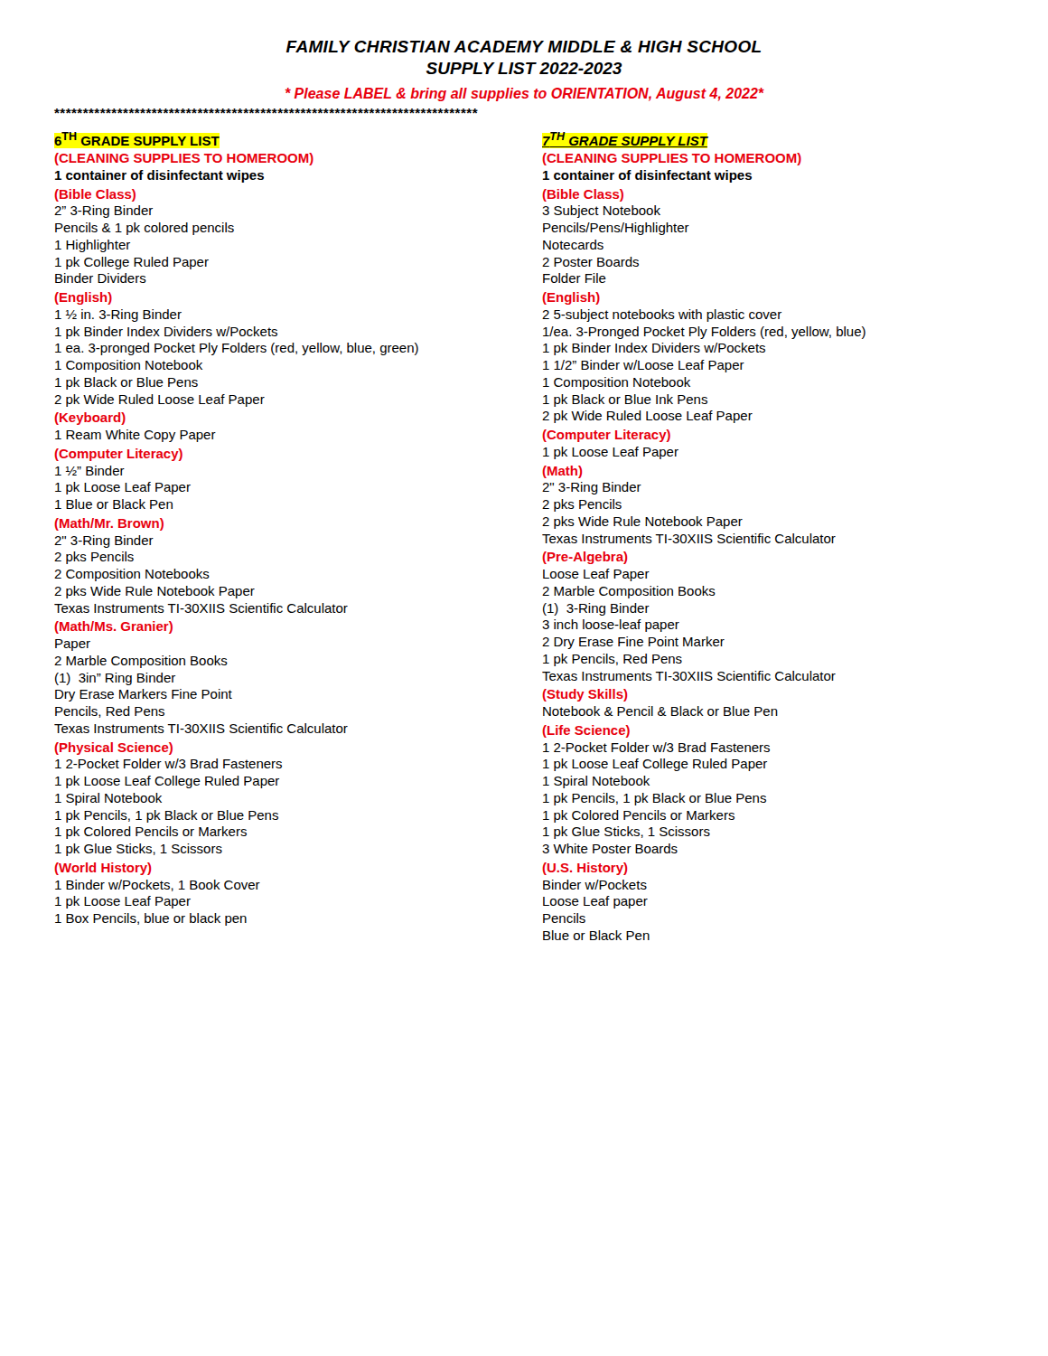FAMILY CHRISTIAN ACADEMY MIDDLE & HIGH SCHOOL
SUPPLY LIST 2022-2023
* Please LABEL & bring all supplies to ORIENTATION, August 4, 2022*
**************************************************************************
6TH GRADE SUPPLY LIST
(CLEANING SUPPLIES TO HOMEROOM)
1 container of disinfectant wipes
(Bible Class)
2” 3-Ring Binder
Pencils & 1 pk colored pencils
1 Highlighter
1 pk College Ruled Paper
Binder Dividers
(English)
1 ½ in. 3-Ring Binder
1 pk Binder Index Dividers w/Pockets
1 ea. 3-pronged Pocket Ply Folders (red, yellow, blue, green)
1 Composition Notebook
1 pk Black or Blue Pens
2 pk Wide Ruled Loose Leaf Paper
(Keyboard)
1 Ream White Copy Paper
(Computer Literacy)
1 ½” Binder
1 pk Loose Leaf Paper
1 Blue or Black Pen
(Math/Mr. Brown)
2" 3-Ring Binder
2 pks Pencils
2 Composition Notebooks
2 pks Wide Rule Notebook Paper
Texas Instruments TI-30XIIS Scientific Calculator
(Math/Ms. Granier)
Paper
2 Marble Composition Books
(1) 3in” Ring Binder
Dry Erase Markers Fine Point
Pencils, Red Pens
Texas Instruments TI-30XIIS Scientific Calculator
(Physical Science)
1 2-Pocket Folder w/3 Brad Fasteners
1 pk Loose Leaf College Ruled Paper
1 Spiral Notebook
1 pk Pencils, 1 pk Black or Blue Pens
1 pk Colored Pencils or Markers
1 pk Glue Sticks, 1 Scissors
(World History)
1 Binder w/Pockets, 1 Book Cover
1 pk Loose Leaf Paper
1 Box Pencils, blue or black pen
7TH GRADE SUPPLY LIST
(CLEANING SUPPLIES TO HOMEROOM)
1 container of disinfectant wipes
(Bible Class)
3 Subject Notebook
Pencils/Pens/Highlighter
Notecards
2 Poster Boards
Folder File
(English)
2 5-subject notebooks with plastic cover
1/ea. 3-Pronged Pocket Ply Folders (red, yellow, blue)
1 pk Binder Index Dividers w/Pockets
1 1/2” Binder w/Loose Leaf Paper
1 Composition Notebook
1 pk Black or Blue Ink Pens
2 pk Wide Ruled Loose Leaf Paper
(Computer Literacy)
1 pk Loose Leaf Paper
(Math)
2" 3-Ring Binder
2 pks Pencils
2 pks Wide Rule Notebook Paper
Texas Instruments TI-30XIIS Scientific Calculator
(Pre-Algebra)
Loose Leaf Paper
2 Marble Composition Books
(1) 3-Ring Binder
3 inch loose-leaf paper
2 Dry Erase Fine Point Marker
1 pk Pencils, Red Pens
Texas Instruments TI-30XIIS Scientific Calculator
(Study Skills)
Notebook & Pencil & Black or Blue Pen
(Life Science)
1 2-Pocket Folder w/3 Brad Fasteners
1 pk Loose Leaf College Ruled Paper
1 Spiral Notebook
1 pk Pencils, 1 pk Black or Blue Pens
1 pk Colored Pencils or Markers
1 pk Glue Sticks, 1 Scissors
3 White Poster Boards
(U.S. History)
Binder w/Pockets
Loose Leaf paper
Pencils
Blue or Black Pen